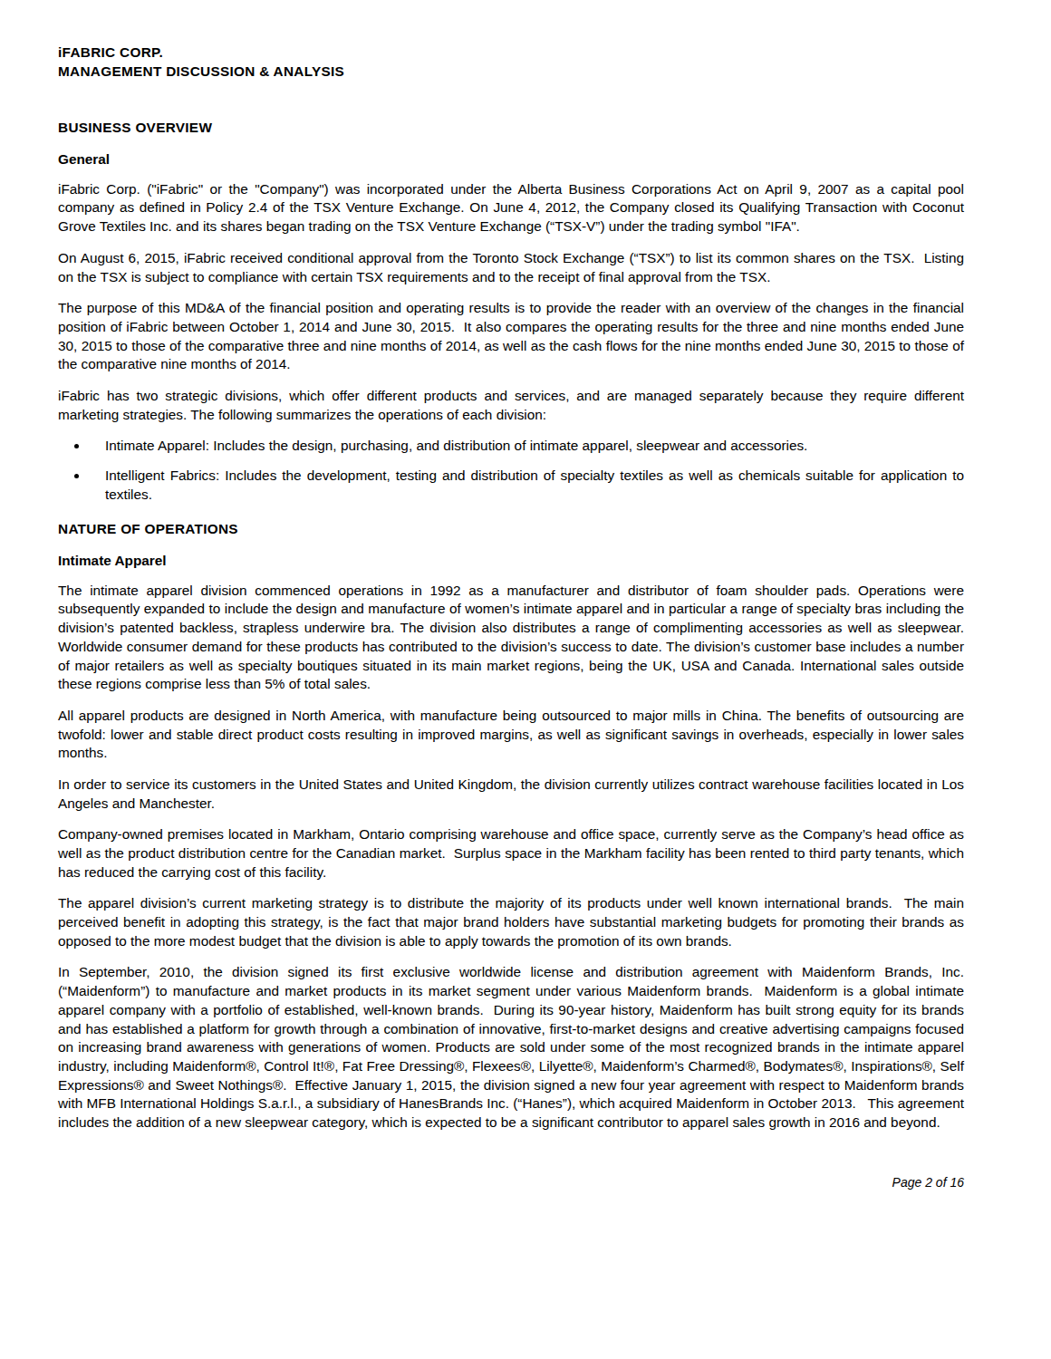iFABRIC CORP. MANAGEMENT DISCUSSION & ANALYSIS
BUSINESS OVERVIEW
General
iFabric Corp. ("iFabric" or the "Company") was incorporated under the Alberta Business Corporations Act on April 9, 2007 as a capital pool company as defined in Policy 2.4 of the TSX Venture Exchange. On June 4, 2012, the Company closed its Qualifying Transaction with Coconut Grove Textiles Inc. and its shares began trading on the TSX Venture Exchange (“TSX-V”) under the trading symbol "IFA".
On August 6, 2015, iFabric received conditional approval from the Toronto Stock Exchange (“TSX”) to list its common shares on the TSX. Listing on the TSX is subject to compliance with certain TSX requirements and to the receipt of final approval from the TSX.
The purpose of this MD&A of the financial position and operating results is to provide the reader with an overview of the changes in the financial position of iFabric between October 1, 2014 and June 30, 2015. It also compares the operating results for the three and nine months ended June 30, 2015 to those of the comparative three and nine months of 2014, as well as the cash flows for the nine months ended June 30, 2015 to those of the comparative nine months of 2014.
iFabric has two strategic divisions, which offer different products and services, and are managed separately because they require different marketing strategies. The following summarizes the operations of each division:
Intimate Apparel: Includes the design, purchasing, and distribution of intimate apparel, sleepwear and accessories.
Intelligent Fabrics: Includes the development, testing and distribution of specialty textiles as well as chemicals suitable for application to textiles.
NATURE OF OPERATIONS
Intimate Apparel
The intimate apparel division commenced operations in 1992 as a manufacturer and distributor of foam shoulder pads. Operations were subsequently expanded to include the design and manufacture of women’s intimate apparel and in particular a range of specialty bras including the division’s patented backless, strapless underwire bra. The division also distributes a range of complimenting accessories as well as sleepwear. Worldwide consumer demand for these products has contributed to the division’s success to date. The division’s customer base includes a number of major retailers as well as specialty boutiques situated in its main market regions, being the UK, USA and Canada. International sales outside these regions comprise less than 5% of total sales.
All apparel products are designed in North America, with manufacture being outsourced to major mills in China. The benefits of outsourcing are twofold: lower and stable direct product costs resulting in improved margins, as well as significant savings in overheads, especially in lower sales months.
In order to service its customers in the United States and United Kingdom, the division currently utilizes contract warehouse facilities located in Los Angeles and Manchester.
Company-owned premises located in Markham, Ontario comprising warehouse and office space, currently serve as the Company’s head office as well as the product distribution centre for the Canadian market. Surplus space in the Markham facility has been rented to third party tenants, which has reduced the carrying cost of this facility.
The apparel division’s current marketing strategy is to distribute the majority of its products under well known international brands. The main perceived benefit in adopting this strategy, is the fact that major brand holders have substantial marketing budgets for promoting their brands as opposed to the more modest budget that the division is able to apply towards the promotion of its own brands.
In September, 2010, the division signed its first exclusive worldwide license and distribution agreement with Maidenform Brands, Inc. (“Maidenform”) to manufacture and market products in its market segment under various Maidenform brands. Maidenform is a global intimate apparel company with a portfolio of established, well-known brands. During its 90-year history, Maidenform has built strong equity for its brands and has established a platform for growth through a combination of innovative, first-to-market designs and creative advertising campaigns focused on increasing brand awareness with generations of women. Products are sold under some of the most recognized brands in the intimate apparel industry, including Maidenform®, Control It!®, Fat Free Dressing®, Flexees®, Lilyette®, Maidenform’s Charmed®, Bodymates®, Inspirations®, Self Expressions® and Sweet Nothings®. Effective January 1, 2015, the division signed a new four year agreement with respect to Maidenform brands with MFB International Holdings S.a.r.l., a subsidiary of HanesBrands Inc. (“Hanes”), which acquired Maidenform in October 2013. This agreement includes the addition of a new sleepwear category, which is expected to be a significant contributor to apparel sales growth in 2016 and beyond.
Page 2 of 16